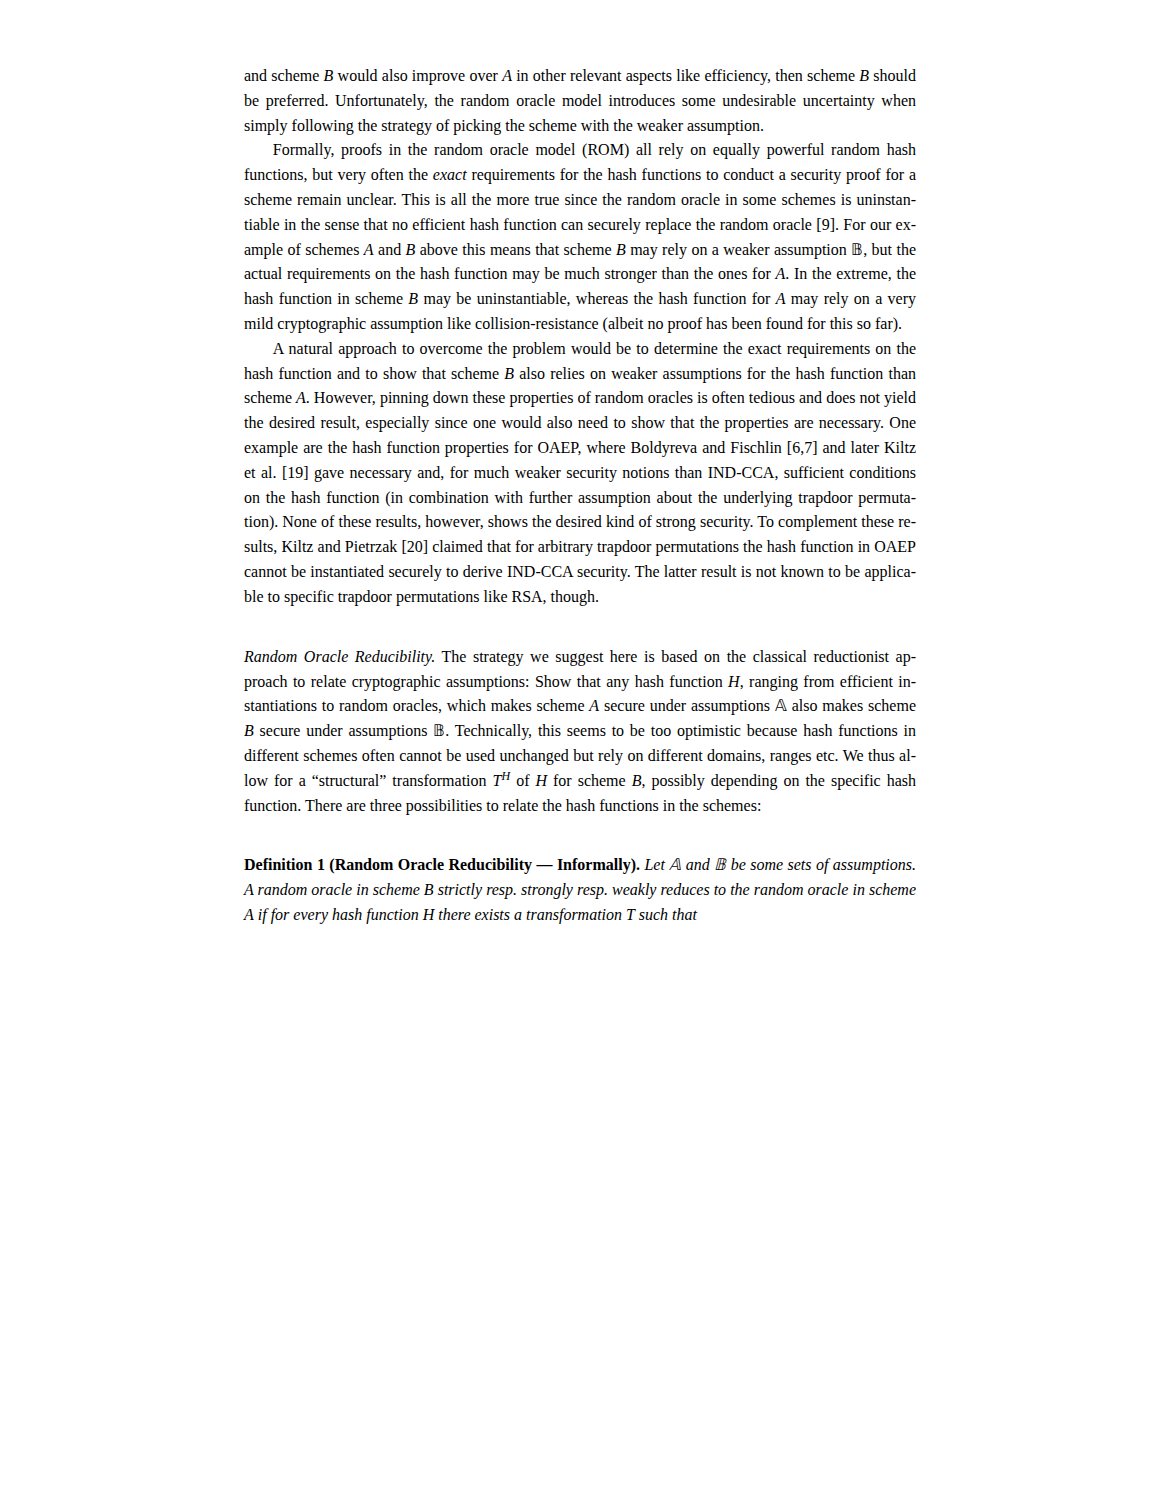and scheme B would also improve over A in other relevant aspects like efficiency, then scheme B should be preferred. Unfortunately, the random oracle model introduces some undesirable uncertainty when simply following the strategy of picking the scheme with the weaker assumption.
Formally, proofs in the random oracle model (ROM) all rely on equally powerful random hash functions, but very often the exact requirements for the hash functions to conduct a security proof for a scheme remain unclear. This is all the more true since the random oracle in some schemes is uninstantiable in the sense that no efficient hash function can securely replace the random oracle [9]. For our example of schemes A and B above this means that scheme B may rely on a weaker assumption 𝔹, but the actual requirements on the hash function may be much stronger than the ones for A. In the extreme, the hash function in scheme B may be uninstantiable, whereas the hash function for A may rely on a very mild cryptographic assumption like collision-resistance (albeit no proof has been found for this so far).
A natural approach to overcome the problem would be to determine the exact requirements on the hash function and to show that scheme B also relies on weaker assumptions for the hash function than scheme A. However, pinning down these properties of random oracles is often tedious and does not yield the desired result, especially since one would also need to show that the properties are necessary. One example are the hash function properties for OAEP, where Boldyreva and Fischlin [6,7] and later Kiltz et al. [19] gave necessary and, for much weaker security notions than IND-CCA, sufficient conditions on the hash function (in combination with further assumption about the underlying trapdoor permutation). None of these results, however, shows the desired kind of strong security. To complement these results, Kiltz and Pietrzak [20] claimed that for arbitrary trapdoor permutations the hash function in OAEP cannot be instantiated securely to derive IND-CCA security. The latter result is not known to be applicable to specific trapdoor permutations like RSA, though.
Random Oracle Reducibility. The strategy we suggest here is based on the classical reductionist approach to relate cryptographic assumptions: Show that any hash function H, ranging from efficient instantiations to random oracles, which makes scheme A secure under assumptions 𝔸 also makes scheme B secure under assumptions 𝔹. Technically, this seems to be too optimistic because hash functions in different schemes often cannot be used unchanged but rely on different domains, ranges etc. We thus allow for a “structural” transformation TH of H for scheme B, possibly depending on the specific hash function. There are three possibilities to relate the hash functions in the schemes:
Definition 1 (Random Oracle Reducibility — Informally). Let 𝔸 and 𝔹 be some sets of assumptions. A random oracle in scheme B strictly resp. strongly resp. weakly reduces to the random oracle in scheme A if for every hash function H there exists a transformation T such that